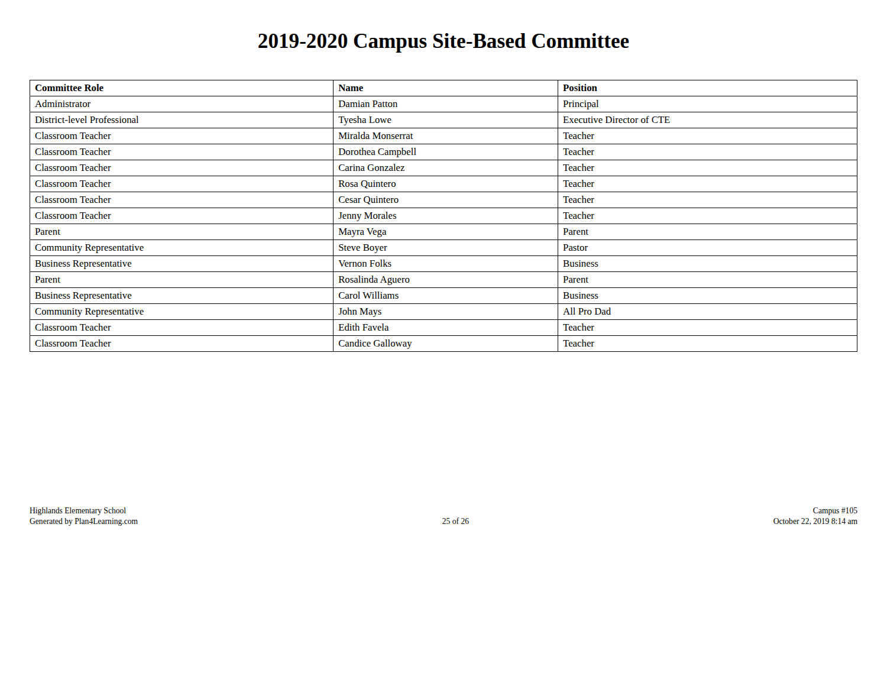2019-2020 Campus Site-Based Committee
| Committee Role | Name | Position |
| --- | --- | --- |
| Administrator | Damian Patton | Principal |
| District-level Professional | Tyesha Lowe | Executive Director of CTE |
| Classroom Teacher | Miralda Monserrat | Teacher |
| Classroom Teacher | Dorothea Campbell | Teacher |
| Classroom Teacher | Carina Gonzalez | Teacher |
| Classroom Teacher | Rosa Quintero | Teacher |
| Classroom Teacher | Cesar Quintero | Teacher |
| Classroom Teacher | Jenny Morales | Teacher |
| Parent | Mayra Vega | Parent |
| Community Representative | Steve Boyer | Pastor |
| Business Representative | Vernon Folks | Business |
| Parent | Rosalinda Aguero | Parent |
| Business Representative | Carol Williams | Business |
| Community Representative | John Mays | All Pro Dad |
| Classroom Teacher | Edith Favela | Teacher |
| Classroom Teacher | Candice Galloway | Teacher |
Highlands Elementary School
Generated by Plan4Learning.com
25 of 26
Campus #105
October 22, 2019 8:14 am